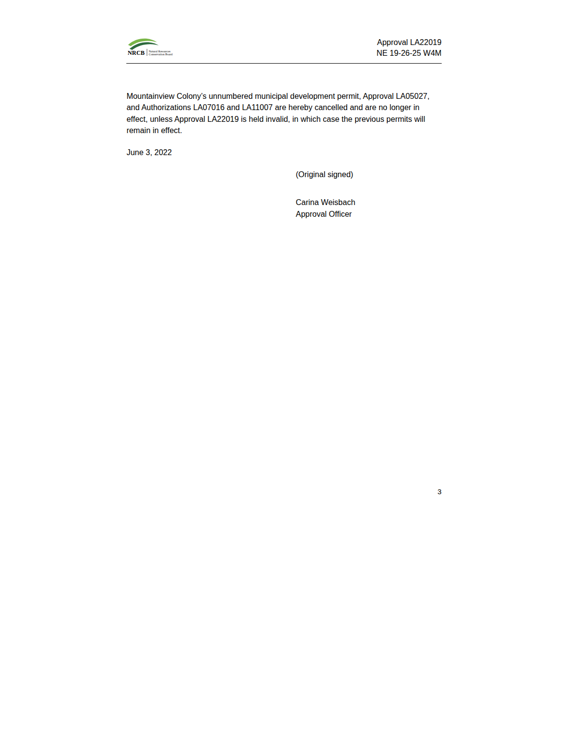NRCB Natural Resources Conservation Board
Approval LA22019
NE 19-26-25 W4M
Mountainview Colony’s unnumbered municipal development permit, Approval LA05027, and Authorizations LA07016 and LA11007 are hereby cancelled and are no longer in effect, unless Approval LA22019 is held invalid, in which case the previous permits will remain in effect.
June 3, 2022
(Original signed)
Carina Weisbach
Approval Officer
3